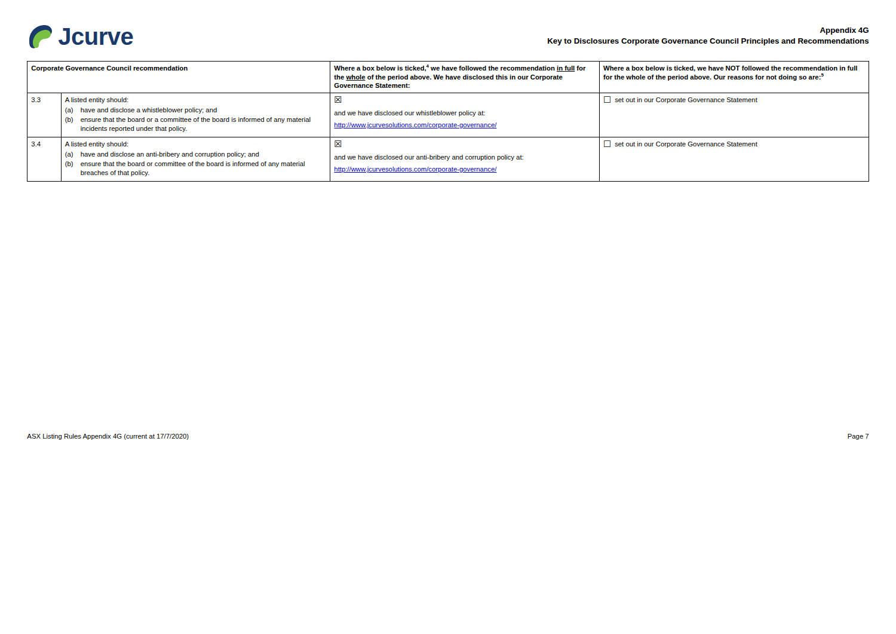Jcurve
Appendix 4G
Key to Disclosures Corporate Governance Council Principles and Recommendations
| Corporate Governance Council recommendation | Where a box below is ticked, 4 we have followed the recommendation in full for the whole of the period above. We have disclosed this in our Corporate Governance Statement: | Where a box below is ticked, we have NOT followed the recommendation in full for the whole of the period above. Our reasons for not doing so are: 5 |
| --- | --- | --- |
| 3.3 | A listed entity should: (a) have and disclose a whistleblower policy; and (b) ensure that the board or a committee of the board is informed of any material incidents reported under that policy. | and we have disclosed our whistleblower policy at: http://www.jcurvesolutions.com/corporate-governance/ | set out in our Corporate Governance Statement |
| 3.4 | A listed entity should: (a) have and disclose an anti-bribery and corruption policy; and (b) ensure that the board or committee of the board is informed of any material breaches of that policy. | and we have disclosed our anti-bribery and corruption policy at: http://www.jcurvesolutions.com/corporate-governance/ | set out in our Corporate Governance Statement |
ASX Listing Rules Appendix 4G (current at 17/7/2020)
Page 7